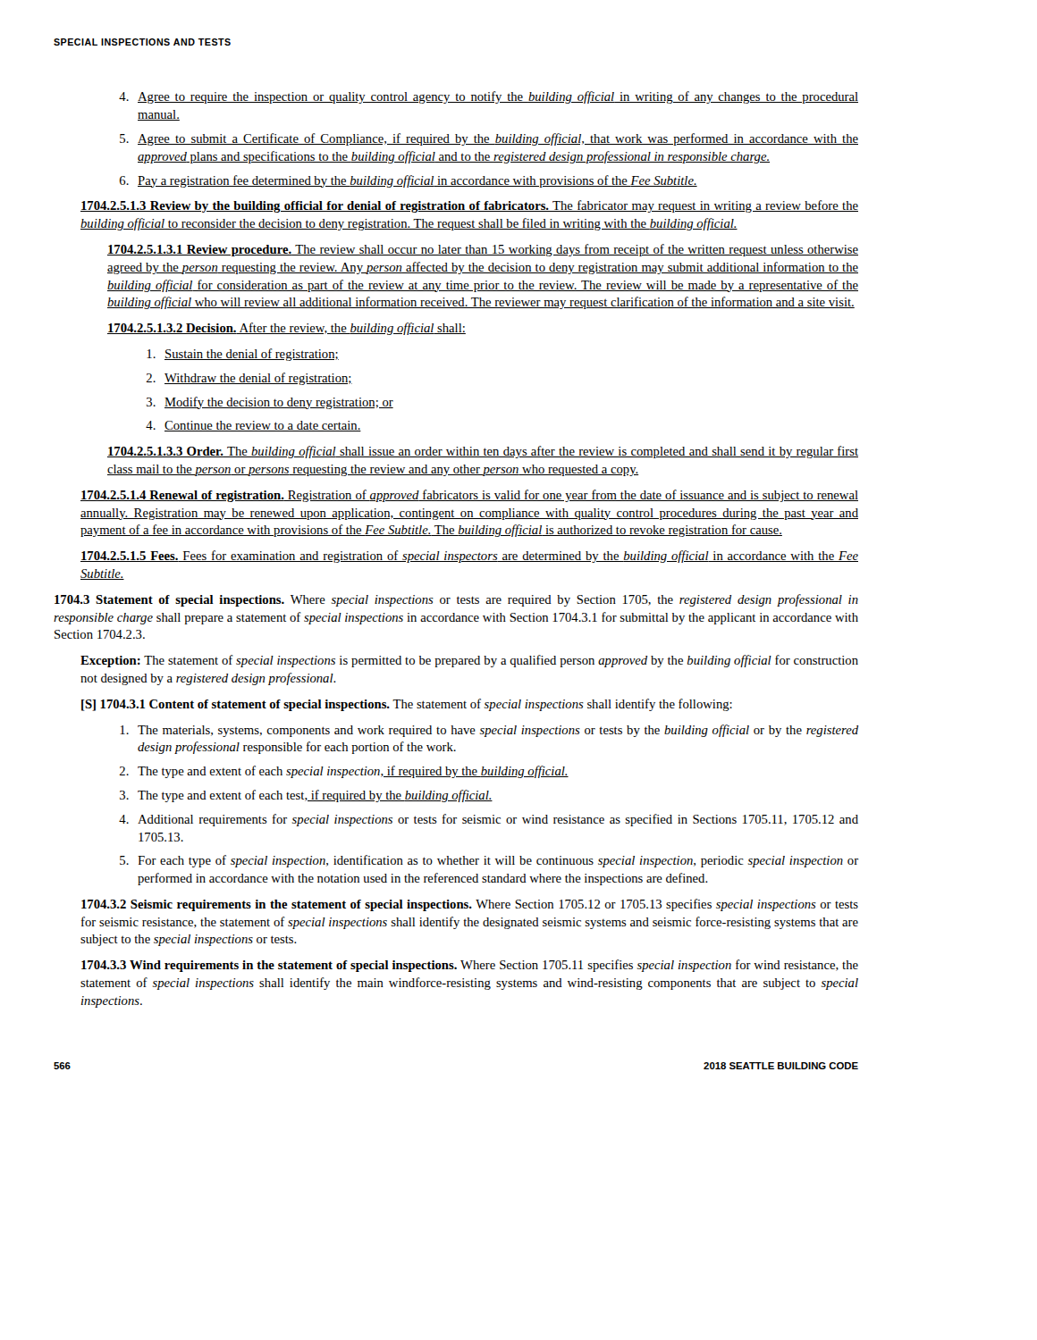SPECIAL INSPECTIONS AND TESTS
Agree to require the inspection or quality control agency to notify the building official in writing of any changes to the procedural manual.
Agree to submit a Certificate of Compliance, if required by the building official, that work was performed in accordance with the approved plans and specifications to the building official and to the registered design professional in responsible charge.
Pay a registration fee determined by the building official in accordance with provisions of the Fee Subtitle.
1704.2.5.1.3 Review by the building official for denial of registration of fabricators. The fabricator may request in writing a review before the building official to reconsider the decision to deny registration. The request shall be filed in writing with the building official.
1704.2.5.1.3.1 Review procedure. The review shall occur no later than 15 working days from receipt of the written request unless otherwise agreed by the person requesting the review. Any person affected by the decision to deny registration may submit additional information to the building official for consideration as part of the review at any time prior to the review. The review will be made by a representative of the building official who will review all additional information received. The reviewer may request clarification of the information and a site visit.
1704.2.5.1.3.2 Decision. After the review, the building official shall:
Sustain the denial of registration;
Withdraw the denial of registration;
Modify the decision to deny registration; or
Continue the review to a date certain.
1704.2.5.1.3.3 Order. The building official shall issue an order within ten days after the review is completed and shall send it by regular first class mail to the person or persons requesting the review and any other person who requested a copy.
1704.2.5.1.4 Renewal of registration. Registration of approved fabricators is valid for one year from the date of issuance and is subject to renewal annually. Registration may be renewed upon application, contingent on compliance with quality control procedures during the past year and payment of a fee in accordance with provisions of the Fee Subtitle. The building official is authorized to revoke registration for cause.
1704.2.5.1.5 Fees. Fees for examination and registration of special inspectors are determined by the building official in accordance with the Fee Subtitle.
1704.3 Statement of special inspections. Where special inspections or tests are required by Section 1705, the registered design professional in responsible charge shall prepare a statement of special inspections in accordance with Section 1704.3.1 for submittal by the applicant in accordance with Section 1704.2.3.
Exception: The statement of special inspections is permitted to be prepared by a qualified person approved by the building official for construction not designed by a registered design professional.
[S] 1704.3.1 Content of statement of special inspections. The statement of special inspections shall identify the following:
The materials, systems, components and work required to have special inspections or tests by the building official or by the registered design professional responsible for each portion of the work.
The type and extent of each special inspection, if required by the building official.
The type and extent of each test, if required by the building official.
Additional requirements for special inspections or tests for seismic or wind resistance as specified in Sections 1705.11, 1705.12 and 1705.13.
For each type of special inspection, identification as to whether it will be continuous special inspection, periodic special inspection or performed in accordance with the notation used in the referenced standard where the inspections are defined.
1704.3.2 Seismic requirements in the statement of special inspections. Where Section 1705.12 or 1705.13 specifies special inspections or tests for seismic resistance, the statement of special inspections shall identify the designated seismic systems and seismic force-resisting systems that are subject to the special inspections or tests.
1704.3.3 Wind requirements in the statement of special inspections. Where Section 1705.11 specifies special inspection for wind resistance, the statement of special inspections shall identify the main windforce-resisting systems and wind-resisting components that are subject to special inspections.
566 2018 SEATTLE BUILDING CODE